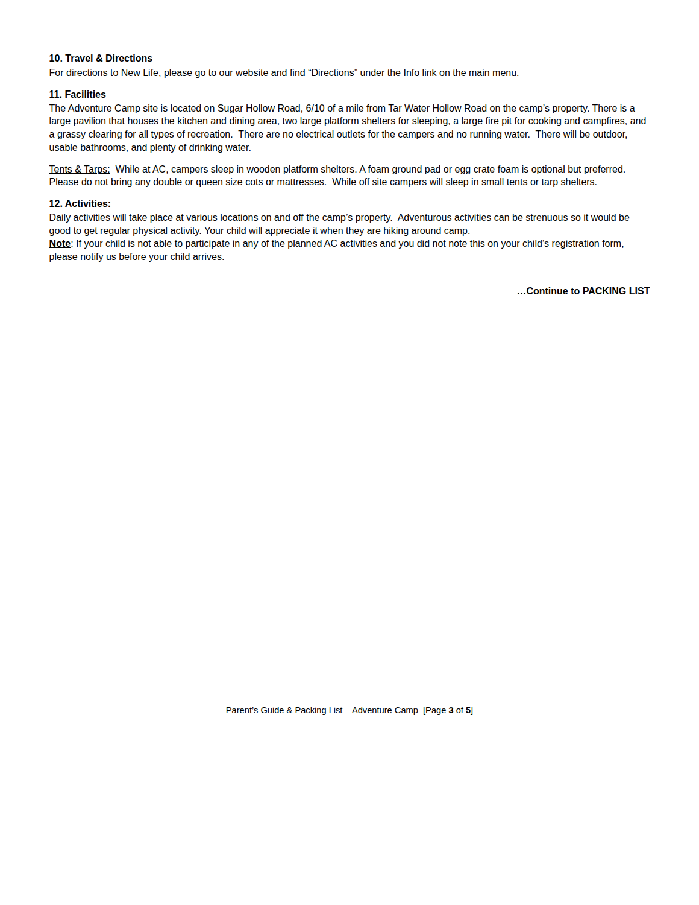10. Travel & Directions
For directions to New Life, please go to our website and find “Directions” under the Info link on the main menu.
11. Facilities
The Adventure Camp site is located on Sugar Hollow Road, 6/10 of a mile from Tar Water Hollow Road on the camp’s property. There is a large pavilion that houses the kitchen and dining area, two large platform shelters for sleeping, a large fire pit for cooking and campfires, and a grassy clearing for all types of recreation. There are no electrical outlets for the campers and no running water. There will be outdoor, usable bathrooms, and plenty of drinking water.
Tents & Tarps: While at AC, campers sleep in wooden platform shelters. A foam ground pad or egg crate foam is optional but preferred. Please do not bring any double or queen size cots or mattresses. While off site campers will sleep in small tents or tarp shelters.
12. Activities:
Daily activities will take place at various locations on and off the camp’s property. Adventurous activities can be strenuous so it would be good to get regular physical activity. Your child will appreciate it when they are hiking around camp.
Note: If your child is not able to participate in any of the planned AC activities and you did not note this on your child’s registration form, please notify us before your child arrives.
…Continue to PACKING LIST
Parent’s Guide & Packing List – Adventure Camp [Page 3 of 5]